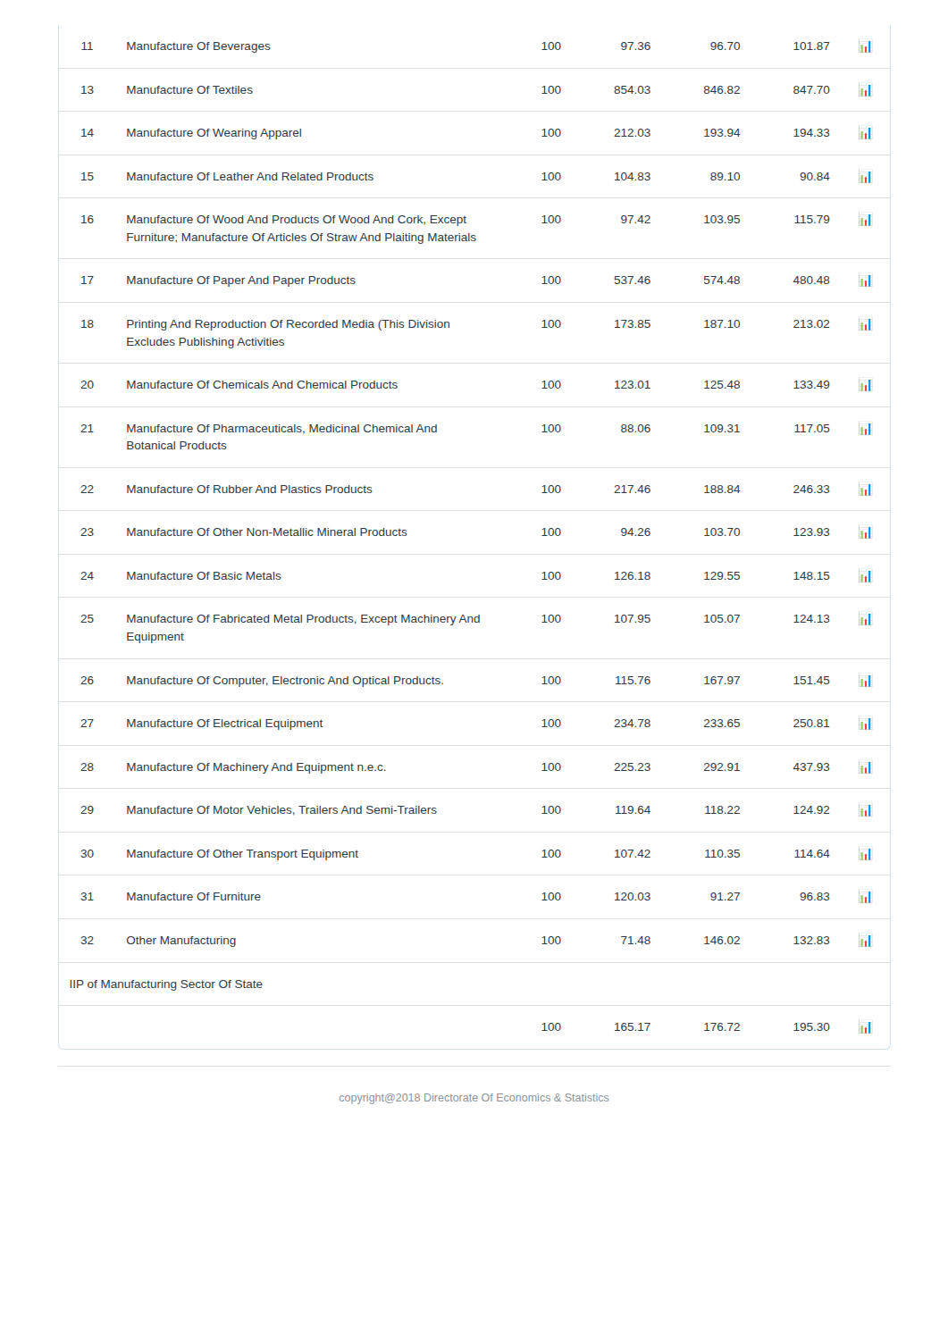| 11 | Manufacture Of Beverages | 100 | 97.36 | 96.70 | 101.87 | 📊 |
| 13 | Manufacture Of Textiles | 100 | 854.03 | 846.82 | 847.70 | 📊 |
| 14 | Manufacture Of Wearing Apparel | 100 | 212.03 | 193.94 | 194.33 | 📊 |
| 15 | Manufacture Of Leather And Related Products | 100 | 104.83 | 89.10 | 90.84 | 📊 |
| 16 | Manufacture Of Wood And Products Of Wood And Cork, Except Furniture; Manufacture Of Articles Of Straw And Plaiting Materials | 100 | 97.42 | 103.95 | 115.79 | 📊 |
| 17 | Manufacture Of Paper And Paper Products | 100 | 537.46 | 574.48 | 480.48 | 📊 |
| 18 | Printing And Reproduction Of Recorded Media (This Division Excludes Publishing Activities | 100 | 173.85 | 187.10 | 213.02 | 📊 |
| 20 | Manufacture Of Chemicals And Chemical Products | 100 | 123.01 | 125.48 | 133.49 | 📊 |
| 21 | Manufacture Of Pharmaceuticals, Medicinal Chemical And Botanical Products | 100 | 88.06 | 109.31 | 117.05 | 📊 |
| 22 | Manufacture Of Rubber And Plastics Products | 100 | 217.46 | 188.84 | 246.33 | 📊 |
| 23 | Manufacture Of Other Non-Metallic Mineral Products | 100 | 94.26 | 103.70 | 123.93 | 📊 |
| 24 | Manufacture Of Basic Metals | 100 | 126.18 | 129.55 | 148.15 | 📊 |
| 25 | Manufacture Of Fabricated Metal Products, Except Machinery And Equipment | 100 | 107.95 | 105.07 | 124.13 | 📊 |
| 26 | Manufacture Of Computer, Electronic And Optical Products. | 100 | 115.76 | 167.97 | 151.45 | 📊 |
| 27 | Manufacture Of Electrical Equipment | 100 | 234.78 | 233.65 | 250.81 | 📊 |
| 28 | Manufacture Of Machinery And Equipment n.e.c. | 100 | 225.23 | 292.91 | 437.93 | 📊 |
| 29 | Manufacture Of Motor Vehicles, Trailers And Semi-Trailers | 100 | 119.64 | 118.22 | 124.92 | 📊 |
| 30 | Manufacture Of Other Transport Equipment | 100 | 107.42 | 110.35 | 114.64 | 📊 |
| 31 | Manufacture Of Furniture | 100 | 120.03 | 91.27 | 96.83 | 📊 |
| 32 | Other Manufacturing | 100 | 71.48 | 146.02 | 132.83 | 📊 |
| IIP of Manufacturing Sector Of State |
| | | 100 | 165.17 | 176.72 | 195.30 | 📊 |
copyright@2018 Directorate Of Economics & Statistics